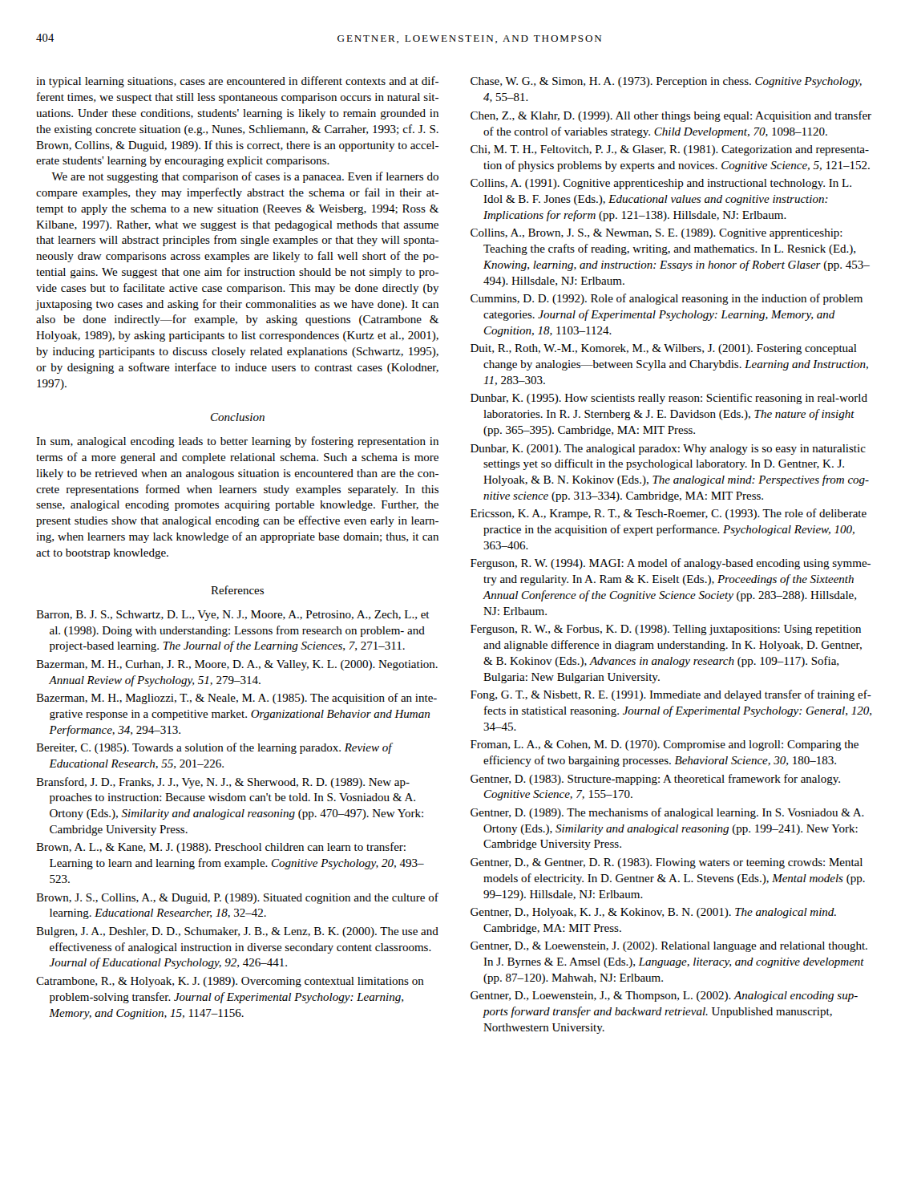404 Gentner, Loewenstein, and Thompson
in typical learning situations, cases are encountered in different contexts and at different times, we suspect that still less spontaneous comparison occurs in natural situations. Under these conditions, students' learning is likely to remain grounded in the existing concrete situation (e.g., Nunes, Schliemann, & Carraher, 1993; cf. J. S. Brown, Collins, & Duguid, 1989). If this is correct, there is an opportunity to accelerate students' learning by encouraging explicit comparisons.
We are not suggesting that comparison of cases is a panacea. Even if learners do compare examples, they may imperfectly abstract the schema or fail in their attempt to apply the schema to a new situation (Reeves & Weisberg, 1994; Ross & Kilbane, 1997). Rather, what we suggest is that pedagogical methods that assume that learners will abstract principles from single examples or that they will spontaneously draw comparisons across examples are likely to fall well short of the potential gains. We suggest that one aim for instruction should be not simply to provide cases but to facilitate active case comparison. This may be done directly (by juxtaposing two cases and asking for their commonalities as we have done). It can also be done indirectly—for example, by asking questions (Catrambone & Holyoak, 1989), by asking participants to list correspondences (Kurtz et al., 2001), by inducing participants to discuss closely related explanations (Schwartz, 1995), or by designing a software interface to induce users to contrast cases (Kolodner, 1997).
Conclusion
In sum, analogical encoding leads to better learning by fostering representation in terms of a more general and complete relational schema. Such a schema is more likely to be retrieved when an analogous situation is encountered than are the concrete representations formed when learners study examples separately. In this sense, analogical encoding promotes acquiring portable knowledge. Further, the present studies show that analogical encoding can be effective even early in learning, when learners may lack knowledge of an appropriate base domain; thus, it can act to bootstrap knowledge.
References
Barron, B. J. S., Schwartz, D. L., Vye, N. J., Moore, A., Petrosino, A., Zech, L., et al. (1998). Doing with understanding: Lessons from research on problem- and project-based learning. The Journal of the Learning Sciences, 7, 271–311.
Bazerman, M. H., Curhan, J. R., Moore, D. A., & Valley, K. L. (2000). Negotiation. Annual Review of Psychology, 51, 279–314.
Bazerman, M. H., Magliozzi, T., & Neale, M. A. (1985). The acquisition of an integrative response in a competitive market. Organizational Behavior and Human Performance, 34, 294–313.
Bereiter, C. (1985). Towards a solution of the learning paradox. Review of Educational Research, 55, 201–226.
Bransford, J. D., Franks, J. J., Vye, N. J., & Sherwood, R. D. (1989). New approaches to instruction: Because wisdom can't be told. In S. Vosniadou & A. Ortony (Eds.), Similarity and analogical reasoning (pp. 470–497). New York: Cambridge University Press.
Brown, A. L., & Kane, M. J. (1988). Preschool children can learn to transfer: Learning to learn and learning from example. Cognitive Psychology, 20, 493–523.
Brown, J. S., Collins, A., & Duguid, P. (1989). Situated cognition and the culture of learning. Educational Researcher, 18, 32–42.
Bulgren, J. A., Deshler, D. D., Schumaker, J. B., & Lenz, B. K. (2000). The use and effectiveness of analogical instruction in diverse secondary content classrooms. Journal of Educational Psychology, 92, 426–441.
Catrambone, R., & Holyoak, K. J. (1989). Overcoming contextual limitations on problem-solving transfer. Journal of Experimental Psychology: Learning, Memory, and Cognition, 15, 1147–1156.
Chase, W. G., & Simon, H. A. (1973). Perception in chess. Cognitive Psychology, 4, 55–81.
Chen, Z., & Klahr, D. (1999). All other things being equal: Acquisition and transfer of the control of variables strategy. Child Development, 70, 1098–1120.
Chi, M. T. H., Feltovitch, P. J., & Glaser, R. (1981). Categorization and representation of physics problems by experts and novices. Cognitive Science, 5, 121–152.
Collins, A. (1991). Cognitive apprenticeship and instructional technology. In L. Idol & B. F. Jones (Eds.), Educational values and cognitive instruction: Implications for reform (pp. 121–138). Hillsdale, NJ: Erlbaum.
Collins, A., Brown, J. S., & Newman, S. E. (1989). Cognitive apprenticeship: Teaching the crafts of reading, writing, and mathematics. In L. Resnick (Ed.), Knowing, learning, and instruction: Essays in honor of Robert Glaser (pp. 453–494). Hillsdale, NJ: Erlbaum.
Cummins, D. D. (1992). Role of analogical reasoning in the induction of problem categories. Journal of Experimental Psychology: Learning, Memory, and Cognition, 18, 1103–1124.
Duit, R., Roth, W.-M., Komorek, M., & Wilbers, J. (2001). Fostering conceptual change by analogies—between Scylla and Charybdis. Learning and Instruction, 11, 283–303.
Dunbar, K. (1995). How scientists really reason: Scientific reasoning in real-world laboratories. In R. J. Sternberg & J. E. Davidson (Eds.), The nature of insight (pp. 365–395). Cambridge, MA: MIT Press.
Dunbar, K. (2001). The analogical paradox: Why analogy is so easy in naturalistic settings yet so difficult in the psychological laboratory. In D. Gentner, K. J. Holyoak, & B. N. Kokinov (Eds.), The analogical mind: Perspectives from cognitive science (pp. 313–334). Cambridge, MA: MIT Press.
Ericsson, K. A., Krampe, R. T., & Tesch-Roemer, C. (1993). The role of deliberate practice in the acquisition of expert performance. Psychological Review, 100, 363–406.
Ferguson, R. W. (1994). MAGI: A model of analogy-based encoding using symmetry and regularity. In A. Ram & K. Eiselt (Eds.), Proceedings of the Sixteenth Annual Conference of the Cognitive Science Society (pp. 283–288). Hillsdale, NJ: Erlbaum.
Ferguson, R. W., & Forbus, K. D. (1998). Telling juxtapositions: Using repetition and alignable difference in diagram understanding. In K. Holyoak, D. Gentner, & B. Kokinov (Eds.), Advances in analogy research (pp. 109–117). Sofia, Bulgaria: New Bulgarian University.
Fong, G. T., & Nisbett, R. E. (1991). Immediate and delayed transfer of training effects in statistical reasoning. Journal of Experimental Psychology: General, 120, 34–45.
Froman, L. A., & Cohen, M. D. (1970). Compromise and logroll: Comparing the efficiency of two bargaining processes. Behavioral Science, 30, 180–183.
Gentner, D. (1983). Structure-mapping: A theoretical framework for analogy. Cognitive Science, 7, 155–170.
Gentner, D. (1989). The mechanisms of analogical learning. In S. Vosniadou & A. Ortony (Eds.), Similarity and analogical reasoning (pp. 199–241). New York: Cambridge University Press.
Gentner, D., & Gentner, D. R. (1983). Flowing waters or teeming crowds: Mental models of electricity. In D. Gentner & A. L. Stevens (Eds.), Mental models (pp. 99–129). Hillsdale, NJ: Erlbaum.
Gentner, D., Holyoak, K. J., & Kokinov, B. N. (2001). The analogical mind. Cambridge, MA: MIT Press.
Gentner, D., & Loewenstein, J. (2002). Relational language and relational thought. In J. Byrnes & E. Amsel (Eds.), Language, literacy, and cognitive development (pp. 87–120). Mahwah, NJ: Erlbaum.
Gentner, D., Loewenstein, J., & Thompson, L. (2002). Analogical encoding supports forward transfer and backward retrieval. Unpublished manuscript, Northwestern University.